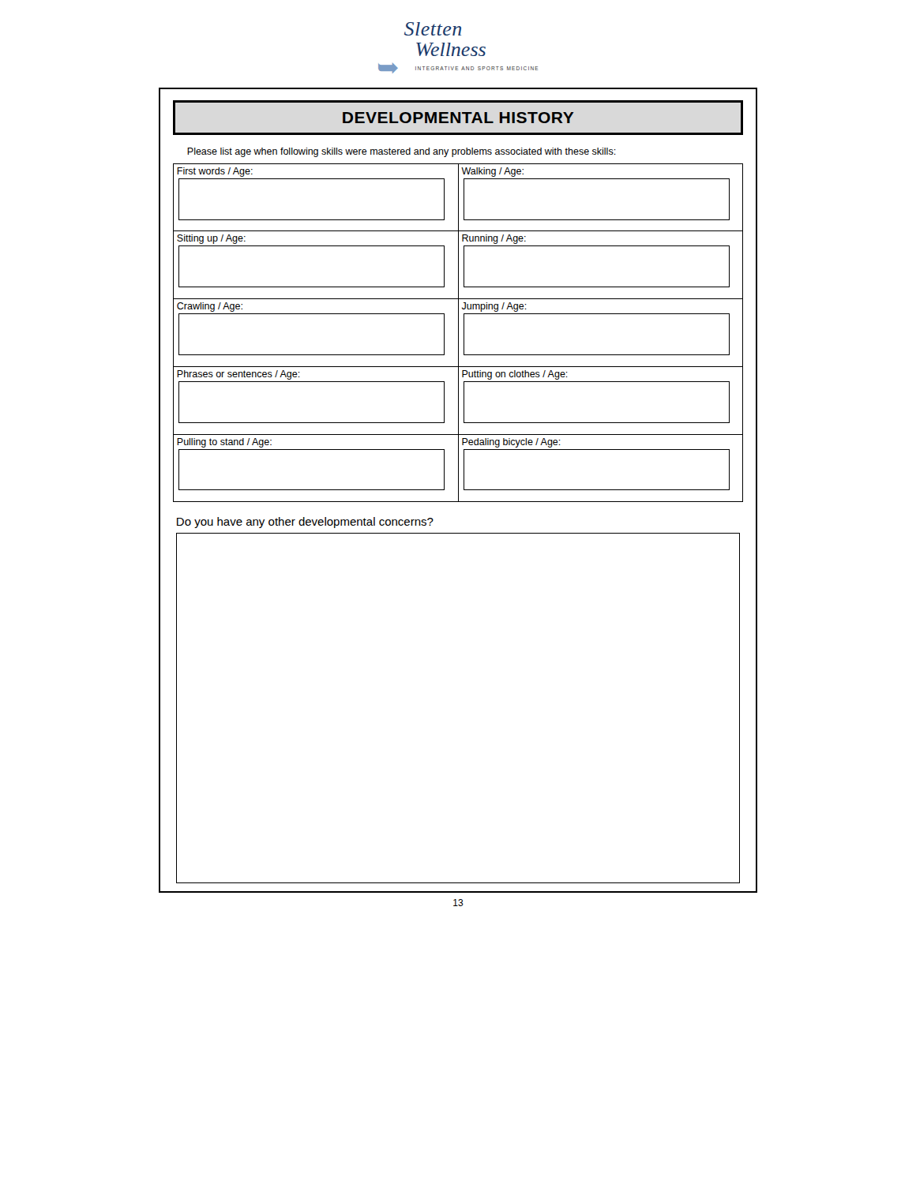➥ Sletten
Wellness
INTEGRATIVE AND SPORTS MEDICINE
DEVELOPMENTAL HISTORY
Please list age when following skills were mastered and any problems associated with these skills:
| First words / Age: | Walking / Age: |
| Sitting up / Age: | Running / Age: |
| Crawling / Age: | Jumping / Age: |
| Phrases or sentences / Age: | Putting on clothes / Age: |
| Pulling to stand / Age: | Pedaling bicycle / Age: |
Do you have any other developmental concerns?
13